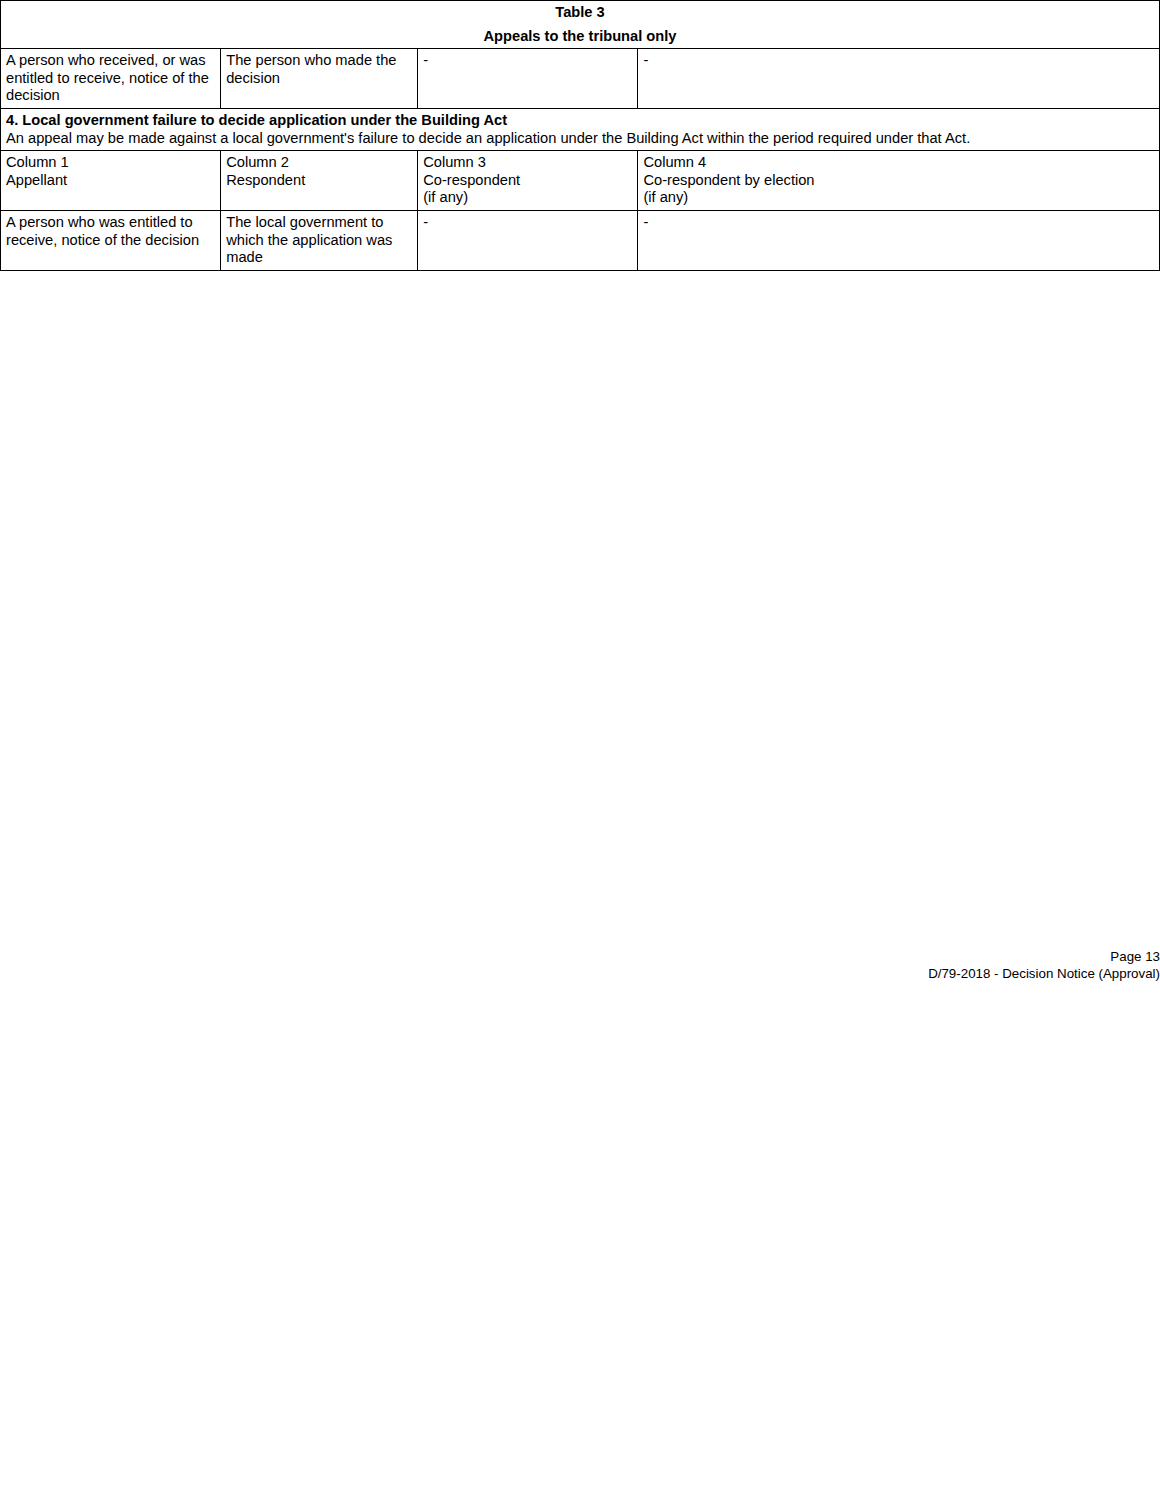| Table 3 |
| Appeals to the tribunal only |
| A person who received, or was entitled to receive, notice of the decision | The person who made the decision | - | - |
| 4. Local government failure to decide application under the Building Act An appeal may be made against a local government's failure to decide an application under the Building Act within the period required under that Act. |
| Column 1 Appellant | Column 2 Respondent | Column 3 Co-respondent (if any) | Column 4 Co-respondent by election (if any) |
| A person who was entitled to receive, notice of the decision | The local government to which the application was made | - | - |
Page 13
D/79-2018 - Decision Notice (Approval)